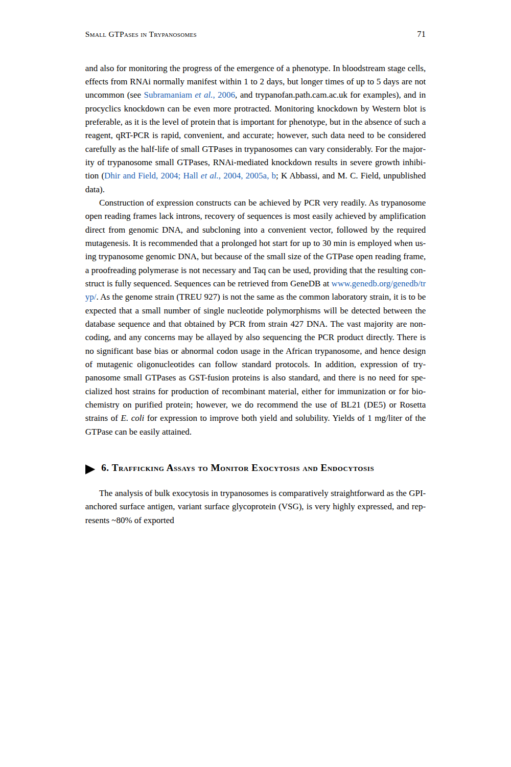Small GTPases in Trypanosomes 71
and also for monitoring the progress of the emergence of a phenotype. In bloodstream stage cells, effects from RNAi normally manifest within 1 to 2 days, but longer times of up to 5 days are not uncommon (see Subramaniam et al., 2006, and trypanofan.path.cam.ac.uk for examples), and in procyclics knockdown can be even more protracted. Monitoring knockdown by Western blot is preferable, as it is the level of protein that is important for phenotype, but in the absence of such a reagent, qRT-PCR is rapid, convenient, and accurate; however, such data need to be considered carefully as the half-life of small GTPases in trypanosomes can vary considerably. For the majority of trypanosome small GTPases, RNAi-mediated knockdown results in severe growth inhibition (Dhir and Field, 2004; Hall et al., 2004, 2005a, b; K Abbassi, and M. C. Field, unpublished data).
Construction of expression constructs can be achieved by PCR very readily. As trypanosome open reading frames lack introns, recovery of sequences is most easily achieved by amplification direct from genomic DNA, and subcloning into a convenient vector, followed by the required mutagenesis. It is recommended that a prolonged hot start for up to 30 min is employed when using trypanosome genomic DNA, but because of the small size of the GTPase open reading frame, a proofreading polymerase is not necessary and Taq can be used, providing that the resulting construct is fully sequenced. Sequences can be retrieved from GeneDB at www.genedb.org/genedb/tryp/. As the genome strain (TREU 927) is not the same as the common laboratory strain, it is to be expected that a small number of single nucleotide polymorphisms will be detected between the database sequence and that obtained by PCR from strain 427 DNA. The vast majority are noncoding, and any concerns may be allayed by also sequencing the PCR product directly. There is no significant base bias or abnormal codon usage in the African trypanosome, and hence design of mutagenic oligonucleotides can follow standard protocols. In addition, expression of trypanosome small GTPases as GST-fusion proteins is also standard, and there is no need for specialized host strains for production of recombinant material, either for immunization or for biochemistry on purified protein; however, we do recommend the use of BL21 (DE5) or Rosetta strains of E. coli for expression to improve both yield and solubility. Yields of 1 mg/liter of the GTPase can be easily attained.
6. Trafficking Assays to Monitor Exocytosis and Endocytosis
The analysis of bulk exocytosis in trypanosomes is comparatively straightforward as the GPI-anchored surface antigen, variant surface glycoprotein (VSG), is very highly expressed, and represents ~80% of exported